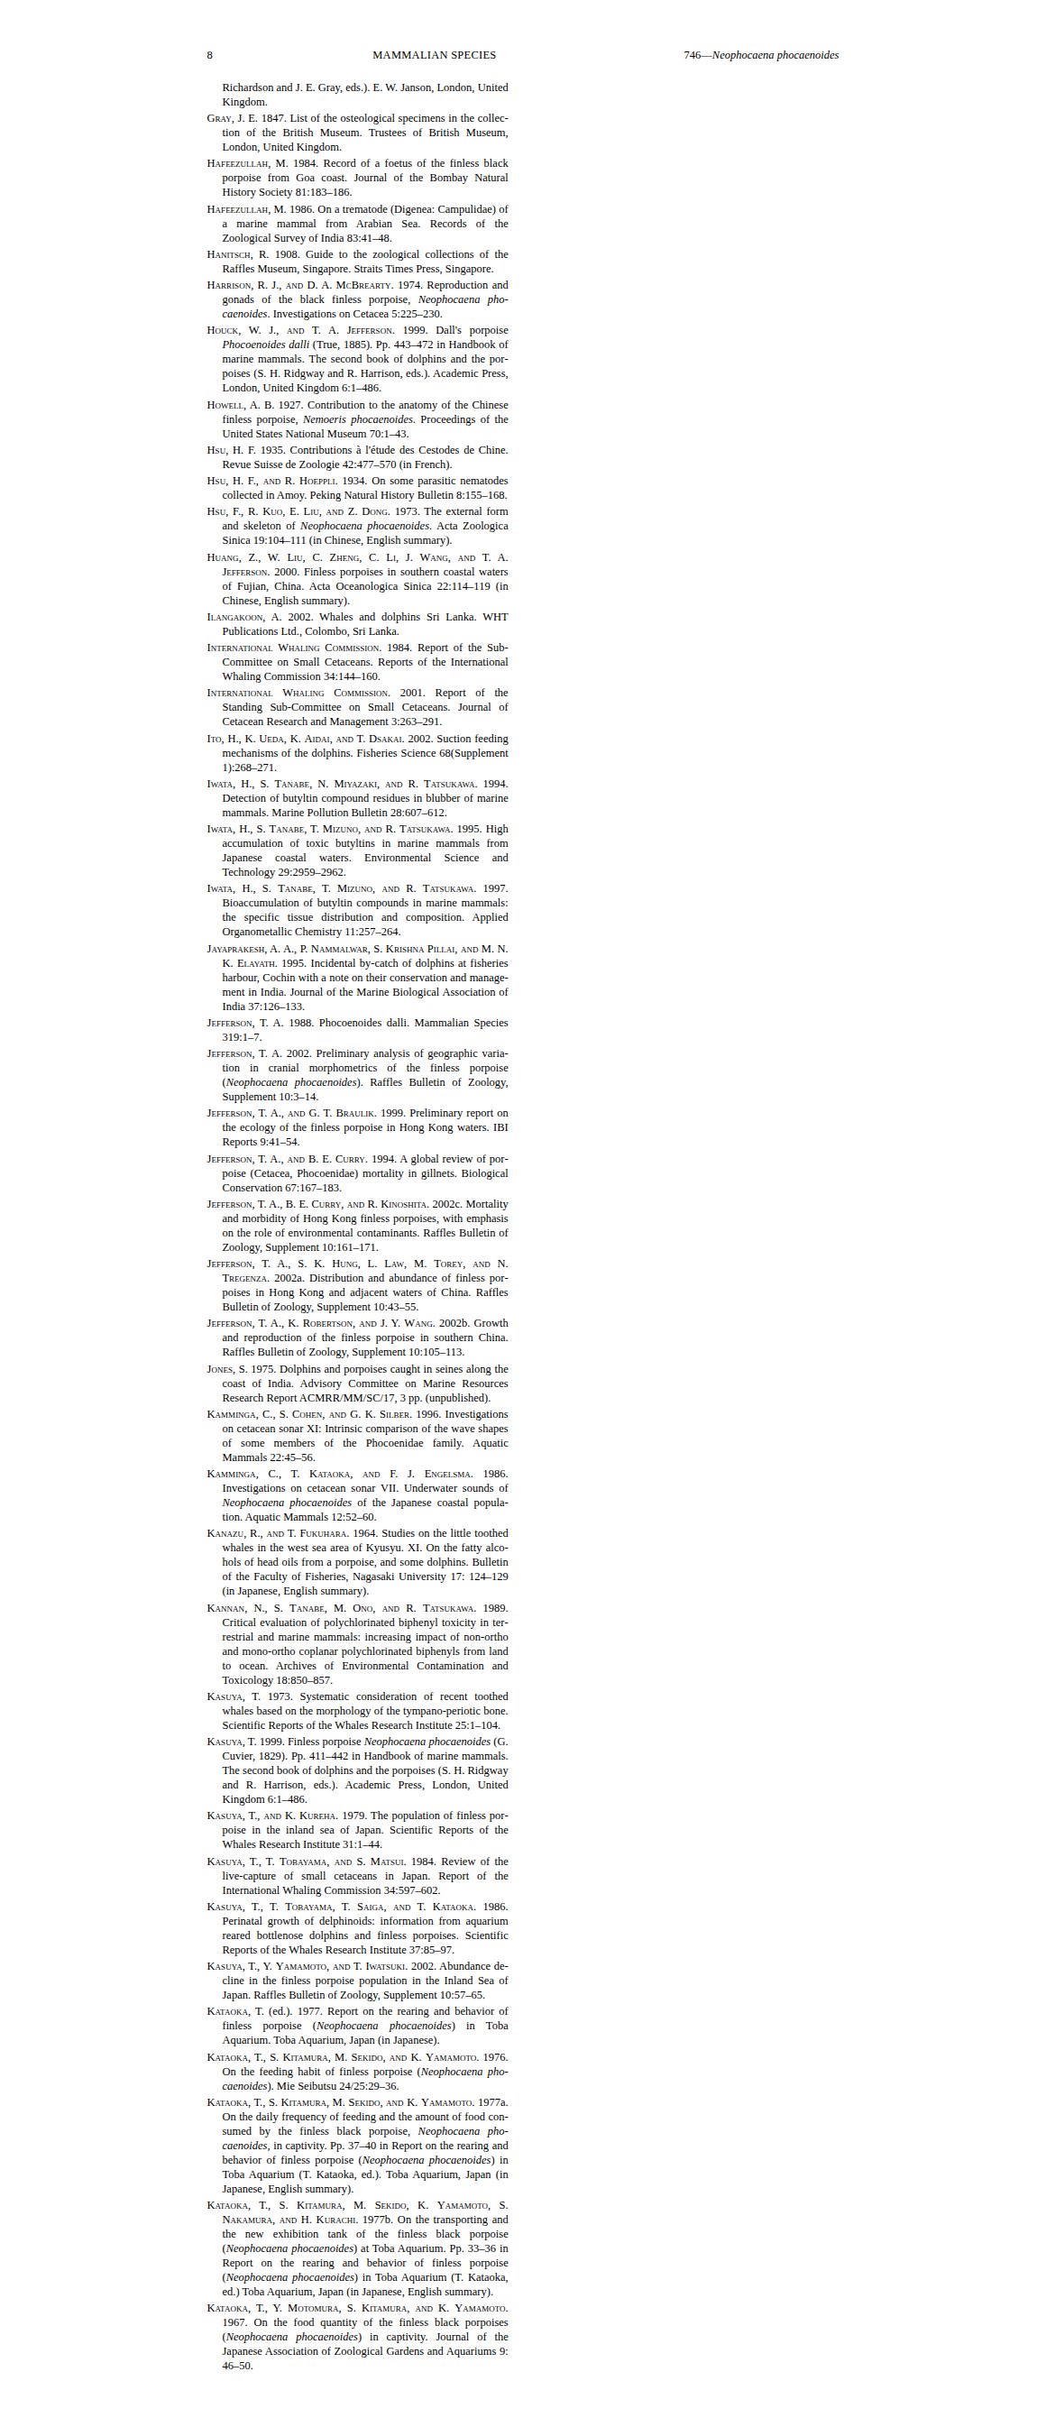8
MAMMALIAN SPECIES
746—Neophocaena phocaenoides
Richardson and J. E. Gray, eds.). E. W. Janson, London, United Kingdom.
Gray, J. E. 1847. List of the osteological specimens in the collection of the British Museum. Trustees of British Museum, London, United Kingdom.
Hafeezullah, M. 1984. Record of a foetus of the finless black porpoise from Goa coast. Journal of the Bombay Natural History Society 81:183–186.
Hafeezullah, M. 1986. On a trematode (Digenea: Campulidae) of a marine mammal from Arabian Sea. Records of the Zoological Survey of India 83:41–48.
Hanitsch, R. 1908. Guide to the zoological collections of the Raffles Museum, Singapore. Straits Times Press, Singapore.
Harrison, R. J., and D. A. McBrearty. 1974. Reproduction and gonads of the black finless porpoise, Neophocaena phocaenoides. Investigations on Cetacea 5:225–230.
Houck, W. J., and T. A. Jefferson. 1999. Dall's porpoise Phocoenoides dalli (True, 1885). Pp. 443–472 in Handbook of marine mammals. The second book of dolphins and the porpoises (S. H. Ridgway and R. Harrison, eds.). Academic Press, London, United Kingdom 6:1–486.
Howell, A. B. 1927. Contribution to the anatomy of the Chinese finless porpoise, Nemoeris phocaenoides. Proceedings of the United States National Museum 70:1–43.
Hsu, H. F. 1935. Contributions à l'étude des Cestodes de Chine. Revue Suisse de Zoologie 42:477–570 (in French).
Hsu, H. F., and R. Hoeppli. 1934. On some parasitic nematodes collected in Amoy. Peking Natural History Bulletin 8:155–168.
Hsu, F., R. Kuo, E. Liu, and Z. Dong. 1973. The external form and skeleton of Neophocaena phocaenoides. Acta Zoologica Sinica 19:104–111 (in Chinese, English summary).
Huang, Z., W. Liu, C. Zheng, C. Li, J. Wang, and T. A. Jefferson. 2000. Finless porpoises in southern coastal waters of Fujian, China. Acta Oceanologica Sinica 22:114–119 (in Chinese, English summary).
Ilangakoon, A. 2002. Whales and dolphins Sri Lanka. WHT Publications Ltd., Colombo, Sri Lanka.
International Whaling Commission. 1984. Report of the Sub-Committee on Small Cetaceans. Reports of the International Whaling Commission 34:144–160.
International Whaling Commission. 2001. Report of the Standing Sub-Committee on Small Cetaceans. Journal of Cetacean Research and Management 3:263–291.
Ito, H., K. Ueda, K. Aidai, and T. Dsakai. 2002. Suction feeding mechanisms of the dolphins. Fisheries Science 68(Supplement 1):268–271.
Iwata, H., S. Tanabe, N. Miyazaki, and R. Tatsukawa. 1994. Detection of butyltin compound residues in blubber of marine mammals. Marine Pollution Bulletin 28:607–612.
Iwata, H., S. Tanabe, T. Mizuno, and R. Tatsukawa. 1995. High accumulation of toxic butyltins in marine mammals from Japanese coastal waters. Environmental Science and Technology 29:2959–2962.
Iwata, H., S. Tanabe, T. Mizuno, and R. Tatsukawa. 1997. Bioaccumulation of butyltin compounds in marine mammals: the specific tissue distribution and composition. Applied Organometallic Chemistry 11:257–264.
Jayaprakesh, A. A., P. Nammalwar, S. Krishna Pillai, and M. N. K. Elayath. 1995. Incidental by-catch of dolphins at fisheries harbour, Cochin with a note on their conservation and management in India. Journal of the Marine Biological Association of India 37:126–133.
Jefferson, T. A. 1988. Phocoenoides dalli. Mammalian Species 319:1–7.
Jefferson, T. A. 2002. Preliminary analysis of geographic variation in cranial morphometrics of the finless porpoise (Neophocaena phocaenoides). Raffles Bulletin of Zoology, Supplement 10:3–14.
Jefferson, T. A., and G. T. Braulik. 1999. Preliminary report on the ecology of the finless porpoise in Hong Kong waters. IBI Reports 9:41–54.
Jefferson, T. A., and B. E. Curry. 1994. A global review of porpoise (Cetacea, Phocoenidae) mortality in gillnets. Biological Conservation 67:167–183.
Jefferson, T. A., B. E. Curry, and R. Kinoshita. 2002c. Mortality and morbidity of Hong Kong finless porpoises, with emphasis on the role of environmental contaminants. Raffles Bulletin of Zoology, Supplement 10:161–171.
Jefferson, T. A., S. K. Hung, L. Law, M. Torey, and N. Tregenza. 2002a. Distribution and abundance of finless porpoises in Hong Kong and adjacent waters of China. Raffles Bulletin of Zoology, Supplement 10:43–55.
Jefferson, T. A., K. Robertson, and J. Y. Wang. 2002b. Growth and reproduction of the finless porpoise in southern China. Raffles Bulletin of Zoology, Supplement 10:105–113.
Jones, S. 1975. Dolphins and porpoises caught in seines along the coast of India. Advisory Committee on Marine Resources Research Report ACMRR/MM/SC/17, 3 pp. (unpublished).
Kamminga, C., S. Cohen, and G. K. Silber. 1996. Investigations on cetacean sonar XI: Intrinsic comparison of the wave shapes of some members of the Phocoenidae family. Aquatic Mammals 22:45–56.
Kamminga, C., T. Kataoka, and F. J. Engelsma. 1986. Investigations on cetacean sonar VII. Underwater sounds of Neophocaena phocaenoides of the Japanese coastal population. Aquatic Mammals 12:52–60.
Kanazu, R., and T. Fukuhara. 1964. Studies on the little toothed whales in the west sea area of Kyusyu. XI. On the fatty alcohols of head oils from a porpoise, and some dolphins. Bulletin of the Faculty of Fisheries, Nagasaki University 17: 124–129 (in Japanese, English summary).
Kannan, N., S. Tanabe, M. Ono, and R. Tatsukawa. 1989. Critical evaluation of polychlorinated biphenyl toxicity in terrestrial and marine mammals: increasing impact of non-ortho and mono-ortho coplanar polychlorinated biphenyls from land to ocean. Archives of Environmental Contamination and Toxicology 18:850–857.
Kasuya, T. 1973. Systematic consideration of recent toothed whales based on the morphology of the tympano-periotic bone. Scientific Reports of the Whales Research Institute 25:1–104.
Kasuya, T. 1999. Finless porpoise Neophocaena phocaenoides (G. Cuvier, 1829). Pp. 411–442 in Handbook of marine mammals. The second book of dolphins and the porpoises (S. H. Ridgway and R. Harrison, eds.). Academic Press, London, United Kingdom 6:1–486.
Kasuya, T., and K. Kureha. 1979. The population of finless porpoise in the inland sea of Japan. Scientific Reports of the Whales Research Institute 31:1–44.
Kasuya, T., T. Tobayama, and S. Matsui. 1984. Review of the live-capture of small cetaceans in Japan. Report of the International Whaling Commission 34:597–602.
Kasuya, T., T. Tobayama, T. Saiga, and T. Kataoka. 1986. Perinatal growth of delphinoids: information from aquarium reared bottlenose dolphins and finless porpoises. Scientific Reports of the Whales Research Institute 37:85–97.
Kasuya, T., Y. Yamamoto, and T. Iwatsuki. 2002. Abundance decline in the finless porpoise population in the Inland Sea of Japan. Raffles Bulletin of Zoology, Supplement 10:57–65.
Kataoka, T. (ed.). 1977. Report on the rearing and behavior of finless porpoise (Neophocaena phocaenoides) in Toba Aquarium. Toba Aquarium, Japan (in Japanese).
Kataoka, T., S. Kitamura, M. Sekido, and K. Yamamoto. 1976. On the feeding habit of finless porpoise (Neophocaena phocaenoides). Mie Seibutsu 24/25:29–36.
Kataoka, T., S. Kitamura, M. Sekido, and K. Yamamoto. 1977a. On the daily frequency of feeding and the amount of food consumed by the finless black porpoise, Neophocaena phocaenoides, in captivity. Pp. 37–40 in Report on the rearing and behavior of finless porpoise (Neophocaena phocaenoides) in Toba Aquarium (T. Kataoka, ed.). Toba Aquarium, Japan (in Japanese, English summary).
Kataoka, T., S. Kitamura, M. Sekido, K. Yamamoto, S. Nakamura, and H. Kurachi. 1977b. On the transporting and the new exhibition tank of the finless black porpoise (Neophocaena phocaenoides) at Toba Aquarium. Pp. 33–36 in Report on the rearing and behavior of finless porpoise (Neophocaena phocaenoides) in Toba Aquarium (T. Kataoka, ed.) Toba Aquarium, Japan (in Japanese, English summary).
Kataoka, T., Y. Motomura, S. Kitamura, and K. Yamamoto. 1967. On the food quantity of the finless black porpoises (Neophocaena phocaenoides) in captivity. Journal of the Japanese Association of Zoological Gardens and Aquariums 9: 46–50.